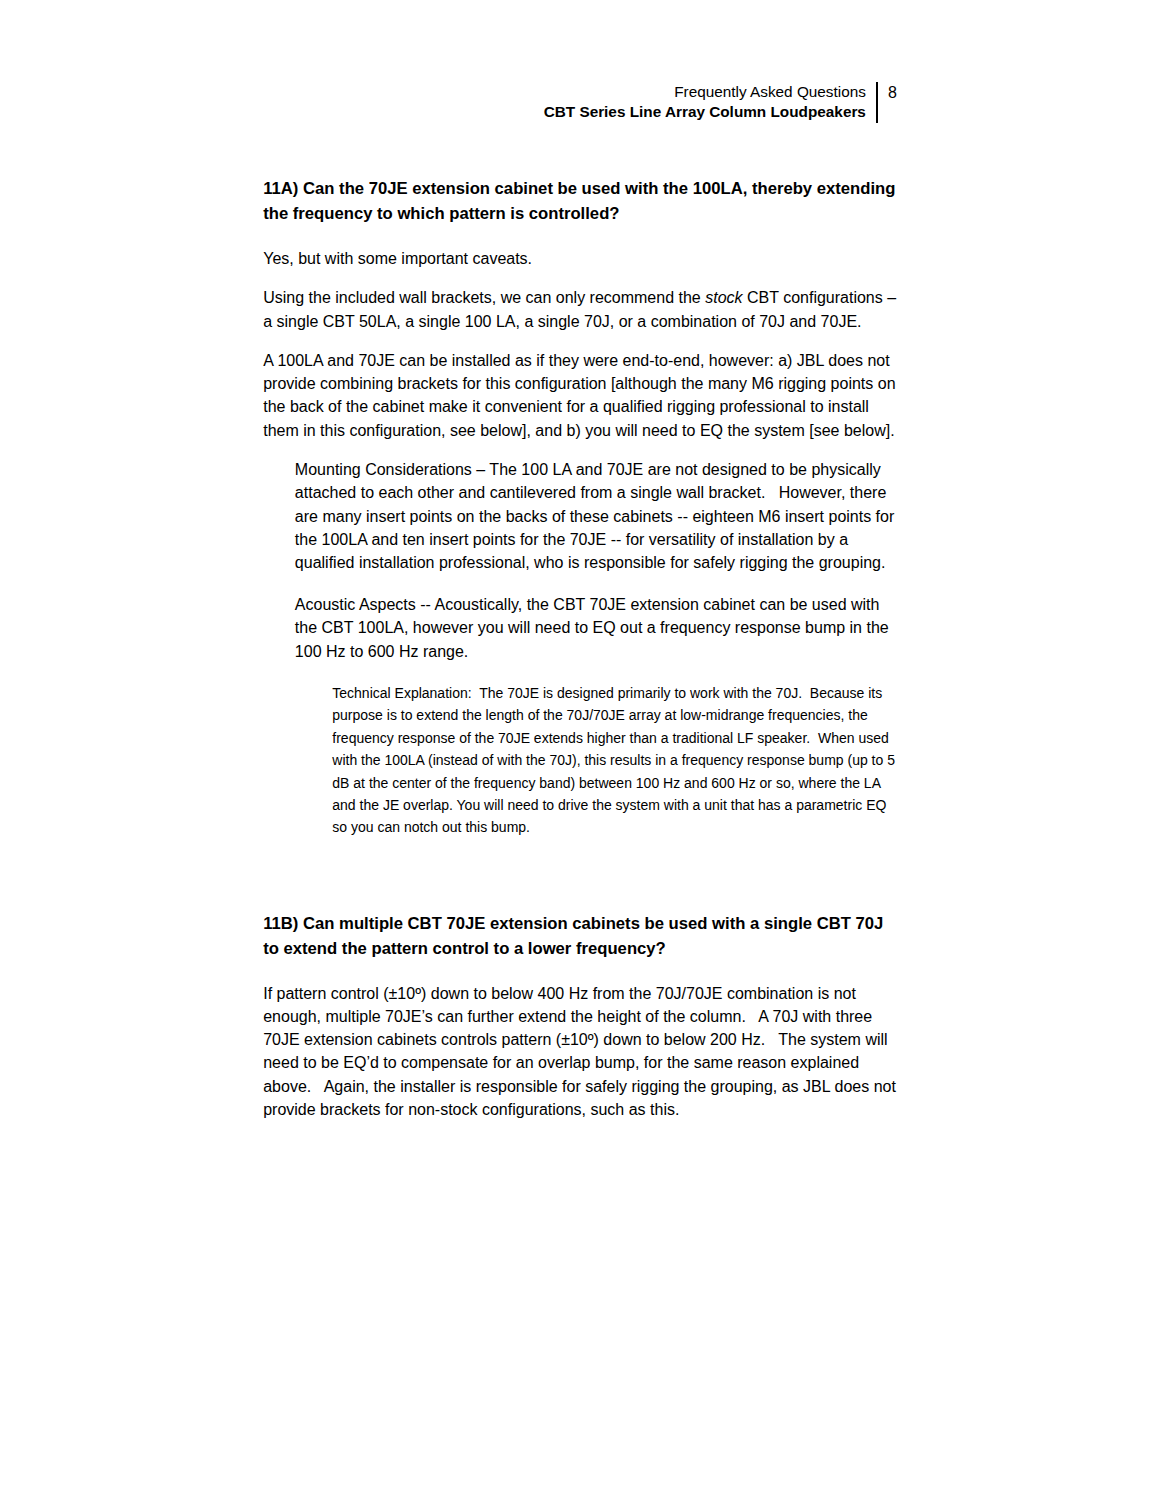Frequently Asked Questions
CBT Series Line Array Column Loudpeakers
8
11A) Can the 70JE extension cabinet be used with the 100LA, thereby extending the frequency to which pattern is controlled?
Yes, but with some important caveats.
Using the included wall brackets, we can only recommend the stock CBT configurations – a single CBT 50LA, a single 100 LA, a single 70J, or a combination of 70J and 70JE.
A 100LA and 70JE can be installed as if they were end-to-end, however: a) JBL does not provide combining brackets for this configuration [although the many M6 rigging points on the back of the cabinet make it convenient for a qualified rigging professional to install them in this configuration, see below], and b) you will need to EQ the system [see below].
Mounting Considerations – The 100 LA and 70JE are not designed to be physically attached to each other and cantilevered from a single wall bracket. However, there are many insert points on the backs of these cabinets -- eighteen M6 insert points for the 100LA and ten insert points for the 70JE -- for versatility of installation by a qualified installation professional, who is responsible for safely rigging the grouping.
Acoustic Aspects -- Acoustically, the CBT 70JE extension cabinet can be used with the CBT 100LA, however you will need to EQ out a frequency response bump in the 100 Hz to 600 Hz range.
Technical Explanation: The 70JE is designed primarily to work with the 70J. Because its purpose is to extend the length of the 70J/70JE array at low-midrange frequencies, the frequency response of the 70JE extends higher than a traditional LF speaker. When used with the 100LA (instead of with the 70J), this results in a frequency response bump (up to 5 dB at the center of the frequency band) between 100 Hz and 600 Hz or so, where the LA and the JE overlap. You will need to drive the system with a unit that has a parametric EQ so you can notch out this bump.
11B) Can multiple CBT 70JE extension cabinets be used with a single CBT 70J to extend the pattern control to a lower frequency?
If pattern control (±10º) down to below 400 Hz from the 70J/70JE combination is not enough, multiple 70JE’s can further extend the height of the column. A 70J with three 70JE extension cabinets controls pattern (±10º) down to below 200 Hz. The system will need to be EQ’d to compensate for an overlap bump, for the same reason explained above. Again, the installer is responsible for safely rigging the grouping, as JBL does not provide brackets for non-stock configurations, such as this.